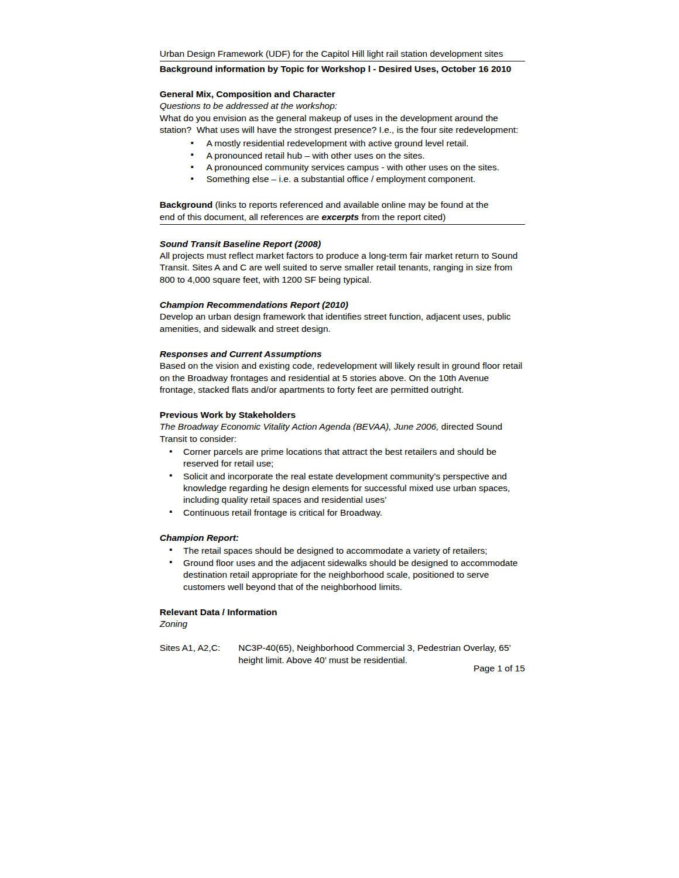Urban Design Framework (UDF) for the Capitol Hill light rail station development sites
Background information by Topic for Workshop l - Desired Uses, October 16 2010
General Mix, Composition and Character
Questions to be addressed at the workshop:
What do you envision as the general makeup of uses in the development around the station? What uses will have the strongest presence? I.e., is the four site redevelopment:
A mostly residential redevelopment with active ground level retail.
A pronounced retail hub – with other uses on the sites.
A pronounced community services campus - with other uses on the sites.
Something else – i.e. a substantial office / employment component.
Background (links to reports referenced and available online may be found at the
end of this document, all references are excerpts from the report cited)
Sound Transit Baseline Report (2008)
All projects must reflect market factors to produce a long-term fair market return to Sound Transit. Sites A and C are well suited to serve smaller retail tenants, ranging in size from 800 to 4,000 square feet, with 1200 SF being typical.
Champion Recommendations Report (2010)
Develop an urban design framework that identifies street function, adjacent uses, public amenities, and sidewalk and street design.
Responses and Current Assumptions
Based on the vision and existing code, redevelopment will likely result in ground floor retail on the Broadway frontages and residential at 5 stories above. On the 10th Avenue frontage, stacked flats and/or apartments to forty feet are permitted outright.
Previous Work by Stakeholders
The Broadway Economic Vitality Action Agenda (BEVAA), June 2006, directed Sound Transit to consider:
Corner parcels are prime locations that attract the best retailers and should be reserved for retail use;
Solicit and incorporate the real estate development community’s perspective and knowledge regarding he design elements for successful mixed use urban spaces, including quality retail spaces and residential uses’
Continuous retail frontage is critical for Broadway.
Champion Report:
The retail spaces should be designed to accommodate a variety of retailers;
Ground floor uses and the adjacent sidewalks should be designed to accommodate destination retail appropriate for the neighborhood scale, positioned to serve customers well beyond that of the neighborhood limits.
Relevant Data / Information
Zoning
| Sites A1, A2,C: | NC3P-40(65), Neighborhood Commercial 3, Pedestrian Overlay, 65’ height limit. Above 40’ must be residential. |
Page 1 of 15